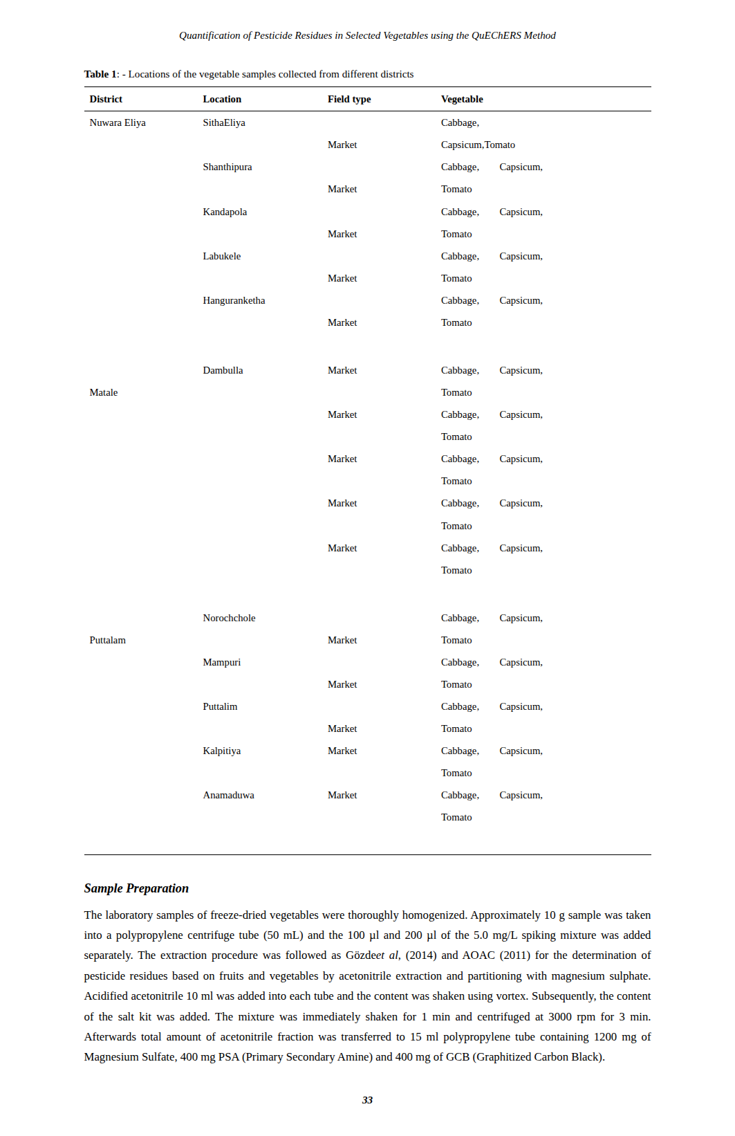Quantification of Pesticide Residues in Selected Vegetables using the QuEChERS Method
Table 1: - Locations of the vegetable samples collected from different districts
| District | Location | Field type | Vegetable |
| --- | --- | --- | --- |
| Nuwara Eliya | SithaEliya | | Cabbage, |
| | Market | Capsicum,Tomato |
| | Shanthipura | | Cabbage, Capsicum, |
| | | Market | Tomato |
| | Kandapola | | Cabbage, Capsicum, |
| | | Market | Tomato |
| | Labukele | | Cabbage, Capsicum, |
| | | Market | Tomato |
| | Hanguranketha | | Cabbage, Capsicum, |
| | | Market | Tomato |
| | Dambulla | Market | Cabbage, Capsicum, |
| Matale | | | Tomato |
| | | Market | Cabbage, Capsicum, |
| | | | Tomato |
| | | Market | Cabbage, Capsicum, |
| | | | Tomato |
| | | Market | Cabbage, Capsicum, |
| | | | Tomato |
| | | Market | Cabbage, Capsicum, |
| | | | Tomato |
| | Norochchole | | Cabbage, Capsicum, |
| Puttalam | | Market | Tomato |
| | Mampuri | | Cabbage, Capsicum, |
| | | Market | Tomato |
| | Puttalim | | Cabbage, Capsicum, |
| | | Market | Tomato |
| | Kalpitiya | Market | Cabbage, Capsicum, |
| | | | Tomato |
| | Anamaduwa | Market | Cabbage, Capsicum, |
| | | | Tomato |
Sample Preparation
The laboratory samples of freeze-dried vegetables were thoroughly homogenized. Approximately 10 g sample was taken into a polypropylene centrifuge tube (50 mL) and the 100 µl and 200 µl of the 5.0 mg/L spiking mixture was added separately. The extraction procedure was followed as Gözdeet al, (2014) and AOAC (2011) for the determination of pesticide residues based on fruits and vegetables by acetonitrile extraction and partitioning with magnesium sulphate. Acidified acetonitrile 10 ml was added into each tube and the content was shaken using vortex. Subsequently, the content of the salt kit was added. The mixture was immediately shaken for 1 min and centrifuged at 3000 rpm for 3 min. Afterwards total amount of acetonitrile fraction was transferred to 15 ml polypropylene tube containing 1200 mg of Magnesium Sulfate, 400 mg PSA (Primary Secondary Amine) and 400 mg of GCB (Graphitized Carbon Black).
33